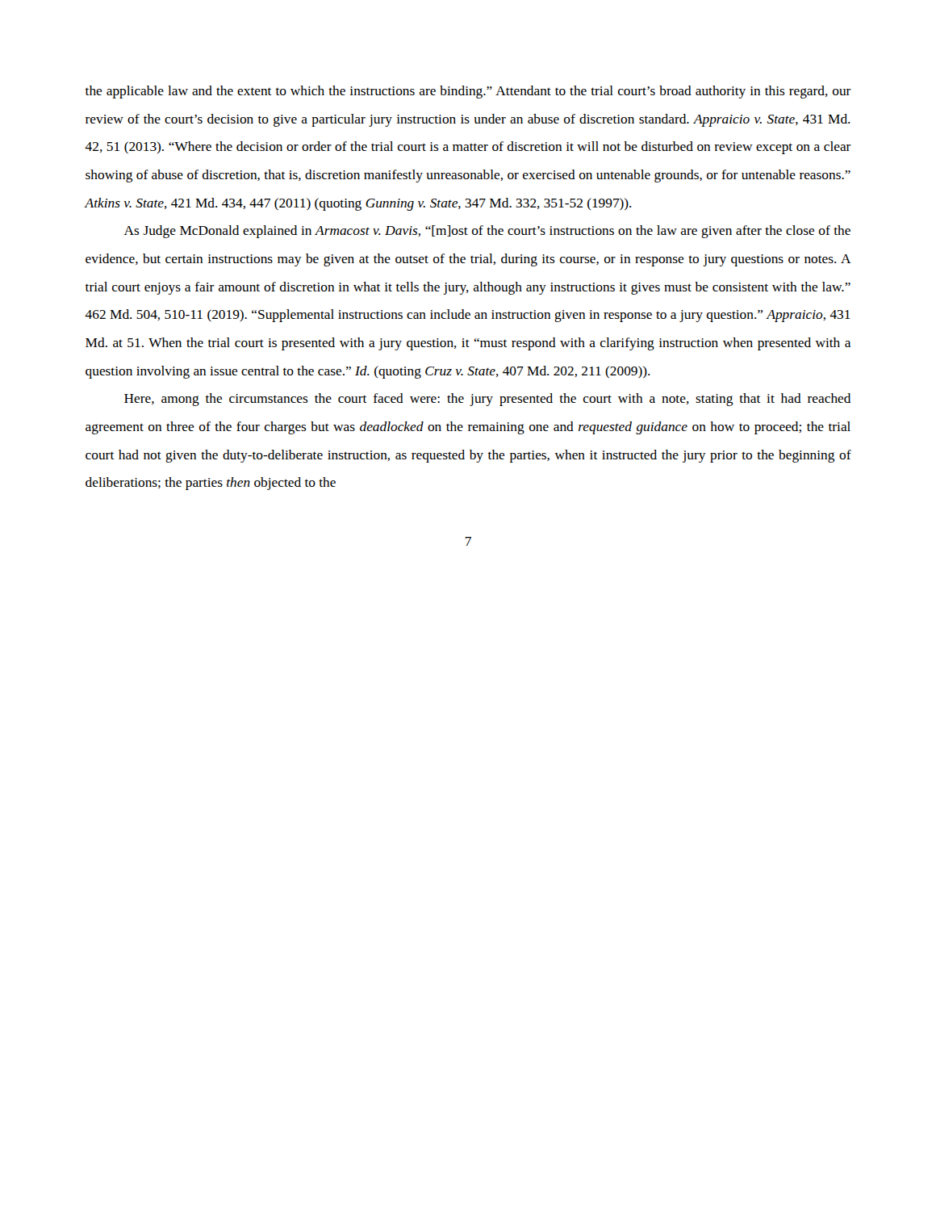the applicable law and the extent to which the instructions are binding.” Attendant to the trial court’s broad authority in this regard, our review of the court’s decision to give a particular jury instruction is under an abuse of discretion standard. Appraicio v. State, 431 Md. 42, 51 (2013). “Where the decision or order of the trial court is a matter of discretion it will not be disturbed on review except on a clear showing of abuse of discretion, that is, discretion manifestly unreasonable, or exercised on untenable grounds, or for untenable reasons.” Atkins v. State, 421 Md. 434, 447 (2011) (quoting Gunning v. State, 347 Md. 332, 351-52 (1997)).
As Judge McDonald explained in Armacost v. Davis, “[m]ost of the court’s instructions on the law are given after the close of the evidence, but certain instructions may be given at the outset of the trial, during its course, or in response to jury questions or notes. A trial court enjoys a fair amount of discretion in what it tells the jury, although any instructions it gives must be consistent with the law.” 462 Md. 504, 510-11 (2019). “Supplemental instructions can include an instruction given in response to a jury question.” Appraicio, 431 Md. at 51. When the trial court is presented with a jury question, it “must respond with a clarifying instruction when presented with a question involving an issue central to the case.” Id. (quoting Cruz v. State, 407 Md. 202, 211 (2009)).
Here, among the circumstances the court faced were: the jury presented the court with a note, stating that it had reached agreement on three of the four charges but was deadlocked on the remaining one and requested guidance on how to proceed; the trial court had not given the duty-to-deliberate instruction, as requested by the parties, when it instructed the jury prior to the beginning of deliberations; the parties then objected to the
7